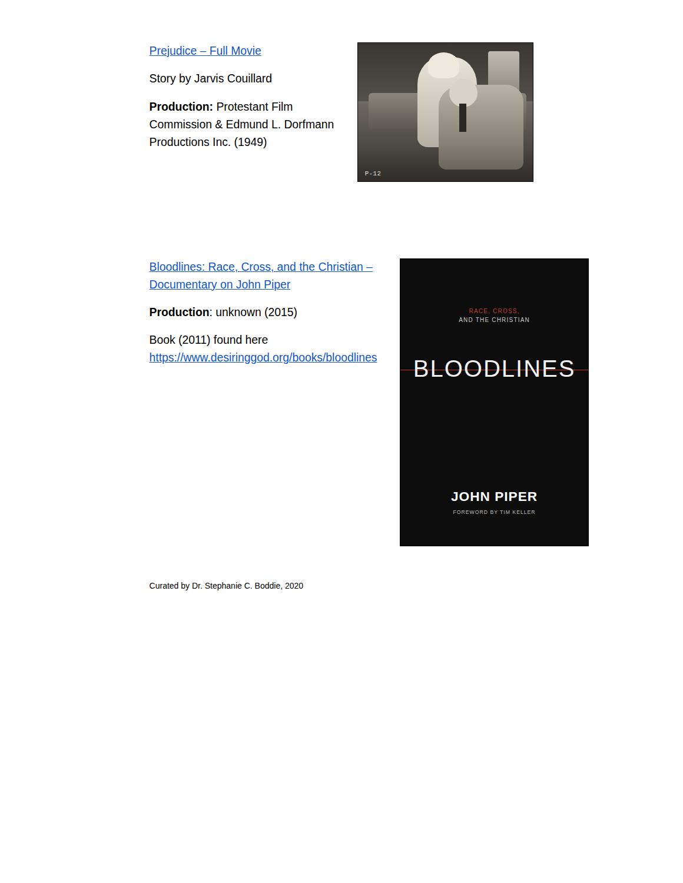Prejudice – Full Movie
Story by Jarvis Couillard
Production: Protestant Film Commission & Edmund L. Dorfmann Productions Inc. (1949)
P-12
Bloodlines: Race, Cross, and the Christian – Documentary on John Piper
Production: unknown (2015)
Book (2011) found here
https://www.desiringgod.org/books/bloodlines
Race, Cross,
and the Christian
BLOODLINES
JOHN PIPER
Foreword by Tim Keller
Curated by Dr. Stephanie C. Boddie, 2020